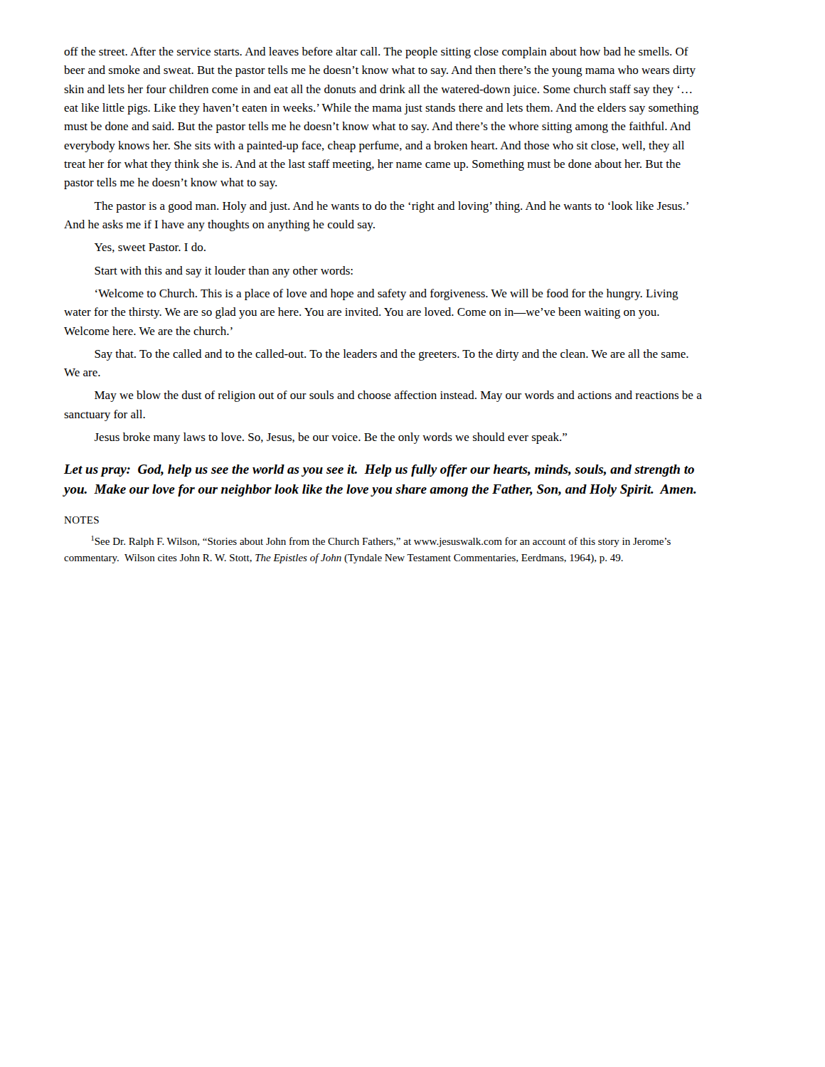off the street. After the service starts. And leaves before altar call. The people sitting close complain about how bad he smells. Of beer and smoke and sweat. But the pastor tells me he doesn’t know what to say. And then there’s the young mama who wears dirty skin and lets her four children come in and eat all the donuts and drink all the watered-down juice. Some church staff say they ‘…eat like little pigs. Like they haven’t eaten in weeks.’ While the mama just stands there and lets them. And the elders say something must be done and said. But the pastor tells me he doesn’t know what to say. And there’s the whore sitting among the faithful. And everybody knows her. She sits with a painted-up face, cheap perfume, and a broken heart. And those who sit close, well, they all treat her for what they think she is. And at the last staff meeting, her name came up. Something must be done about her. But the pastor tells me he doesn’t know what to say.
The pastor is a good man. Holy and just. And he wants to do the ‘right and loving’ thing. And he wants to ‘look like Jesus.’ And he asks me if I have any thoughts on anything he could say.
Yes, sweet Pastor. I do.
Start with this and say it louder than any other words:
‘Welcome to Church. This is a place of love and hope and safety and forgiveness. We will be food for the hungry. Living water for the thirsty. We are so glad you are here. You are invited. You are loved. Come on in—we’ve been waiting on you. Welcome here. We are the church.’
Say that. To the called and to the called-out. To the leaders and the greeters. To the dirty and the clean. We are all the same. We are.
May we blow the dust of religion out of our souls and choose affection instead. May our words and actions and reactions be a sanctuary for all.
Jesus broke many laws to love. So, Jesus, be our voice. Be the only words we should ever speak.”
Let us pray: God, help us see the world as you see it. Help us fully offer our hearts, minds, souls, and strength to you. Make our love for our neighbor look like the love you share among the Father, Son, and Holy Spirit. Amen.
NOTES
1See Dr. Ralph F. Wilson, “Stories about John from the Church Fathers,” at www.jesuswalk.com for an account of this story in Jerome’s commentary. Wilson cites John R. W. Stott, The Epistles of John (Tyndale New Testament Commentaries, Eerdmans, 1964), p. 49.